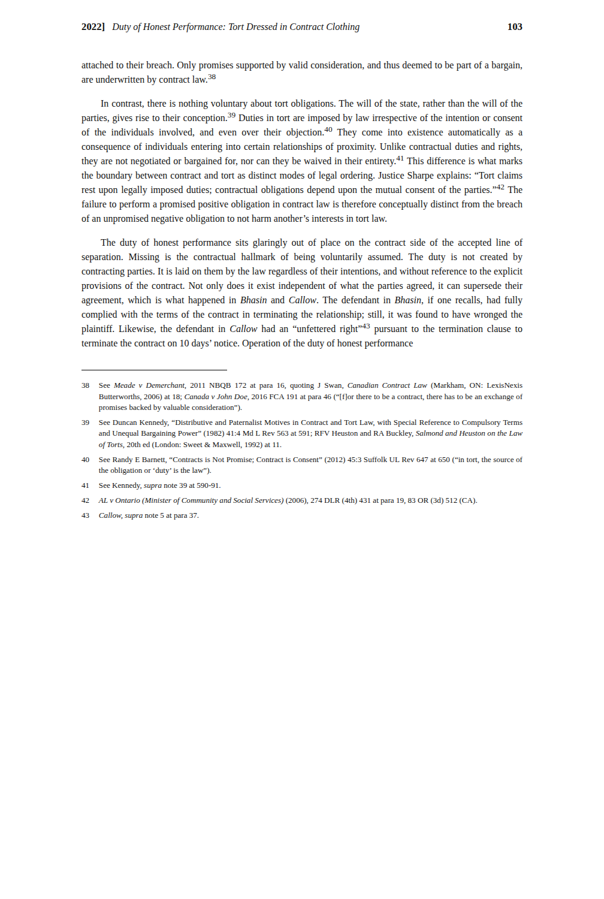2022] Duty of Honest Performance: Tort Dressed in Contract Clothing 103
attached to their breach. Only promises supported by valid consideration, and thus deemed to be part of a bargain, are underwritten by contract law.38
In contrast, there is nothing voluntary about tort obligations. The will of the state, rather than the will of the parties, gives rise to their conception.39 Duties in tort are imposed by law irrespective of the intention or consent of the individuals involved, and even over their objection.40 They come into existence automatically as a consequence of individuals entering into certain relationships of proximity. Unlike contractual duties and rights, they are not negotiated or bargained for, nor can they be waived in their entirety.41 This difference is what marks the boundary between contract and tort as distinct modes of legal ordering. Justice Sharpe explains: “Tort claims rest upon legally imposed duties; contractual obligations depend upon the mutual consent of the parties.”42 The failure to perform a promised positive obligation in contract law is therefore conceptually distinct from the breach of an unpromised negative obligation to not harm another’s interests in tort law.
The duty of honest performance sits glaringly out of place on the contract side of the accepted line of separation. Missing is the contractual hallmark of being voluntarily assumed. The duty is not created by contracting parties. It is laid on them by the law regardless of their intentions, and without reference to the explicit provisions of the contract. Not only does it exist independent of what the parties agreed, it can supersede their agreement, which is what happened in Bhasin and Callow. The defendant in Bhasin, if one recalls, had fully complied with the terms of the contract in terminating the relationship; still, it was found to have wronged the plaintiff. Likewise, the defendant in Callow had an “unfettered right”43 pursuant to the termination clause to terminate the contract on 10 days’ notice. Operation of the duty of honest performance
38 See Meade v Demerchant, 2011 NBQB 172 at para 16, quoting J Swan, Canadian Contract Law (Markham, ON: LexisNexis Butterworths, 2006) at 18; Canada v John Doe, 2016 FCA 191 at para 46 (“[f]or there to be a contract, there has to be an exchange of promises backed by valuable consideration”).
39 See Duncan Kennedy, “Distributive and Paternalist Motives in Contract and Tort Law, with Special Reference to Compulsory Terms and Unequal Bargaining Power” (1982) 41:4 Md L Rev 563 at 591; RFV Heuston and RA Buckley, Salmond and Heuston on the Law of Torts, 20th ed (London: Sweet & Maxwell, 1992) at 11.
40 See Randy E Barnett, “Contracts is Not Promise; Contract is Consent” (2012) 45:3 Suffolk UL Rev 647 at 650 (“in tort, the source of the obligation or ‘duty’ is the law”).
41 See Kennedy, supra note 39 at 590-91.
42 AL v Ontario (Minister of Community and Social Services) (2006), 274 DLR (4th) 431 at para 19, 83 OR (3d) 512 (CA).
43 Callow, supra note 5 at para 37.